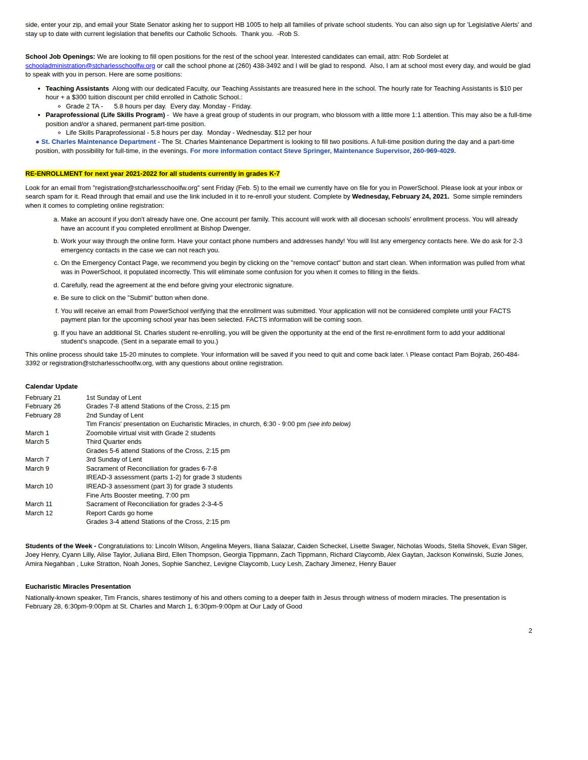side, enter your zip, and email your State Senator asking her to support HB 1005 to help all families of private school students. You can also sign up for 'Legislative Alerts' and stay up to date with current legislation that benefits our Catholic Schools. Thank you. -Rob S.
School Job Openings: We are looking to fill open positions for the rest of the school year. Interested candidates can email, attn: Rob Sordelet at schooladministration@stcharlesschoolfw.org or call the school phone at (260) 438-3492 and I will be glad to respond. Also, I am at school most every day, and would be glad to speak with you in person. Here are some positions:
Teaching Assistants Along with our dedicated Faculty, our Teaching Assistants are treasured here in the school. The hourly rate for Teaching Assistants is $10 per hour + a $300 tuition discount per child enrolled in Catholic School.:
Grade 2 TA - 5.8 hours per day. Every day. Monday - Friday.
Paraprofessional (Life Skills Program) - We have a great group of students in our program, who blossom with a little more 1:1 attention. This may also be a full-time position and/or a shared, permanent part-time position.
Life Skills Paraprofessional - 5.8 hours per day. Monday - Wednesday. $12 per hour
● St. Charles Maintenance Department - The St. Charles Maintenance Department is looking to fill two positions. A full-time position during the day and a part-time position, with possibility for full-time, in the evenings. For more information contact Steve Springer, Maintenance Supervisor, 260-969-4029.
RE-ENROLLMENT for next year 2021-2022 for all students currently in grades K-7
Look for an email from "registration@stcharlesschoolfw.org" sent Friday (Feb. 5) to the email we currently have on file for you in PowerSchool. Please look at your inbox or search spam for it. Read through that email and use the link included in it to re-enroll your student. Complete by Wednesday, February 24, 2021. Some simple reminders when it comes to completing online registration:
Make an account if you don't already have one. One account per family. This account will work with all diocesan schools' enrollment process. You will already have an account if you completed enrollment at Bishop Dwenger.
Work your way through the online form. Have your contact phone numbers and addresses handy! You will list any emergency contacts here. We do ask for 2-3 emergency contacts in the case we can not reach you.
On the Emergency Contact Page, we recommend you begin by clicking on the "remove contact" button and start clean. When information was pulled from what was in PowerSchool, it populated incorrectly. This will eliminate some confusion for you when it comes to filling in the fields.
Carefully, read the agreement at the end before giving your electronic signature.
Be sure to click on the "Submit" button when done.
You will receive an email from PowerSchool verifying that the enrollment was submitted. Your application will not be considered complete until your FACTS payment plan for the upcoming school year has been selected. FACTS information will be coming soon.
If you have an additional St. Charles student re-enrolling, you will be given the opportunity at the end of the first re-enrollment form to add your additional student's snapcode. (Sent in a separate email to you.)
This online process should take 15-20 minutes to complete. Your information will be saved if you need to quit and come back later. \ Please contact Pam Bojrab, 260-484-3392 or registration@stcharlesschoolfw.org, with any questions about online registration.
Calendar Update
| February 21 | 1st Sunday of Lent |
| February 26 | Grades 7-8 attend Stations of the Cross, 2:15 pm |
| February 28 | 2nd Sunday of Lent |
| | Tim Francis' presentation on Eucharistic Miracles, in church, 6:30 - 9:00 pm (see info below) |
| March 1 | Zoomobile virtual visit with Grade 2 students |
| March 5 | Third Quarter ends |
| | Grades 5-6 attend Stations of the Cross, 2:15 pm |
| March 7 | 3rd Sunday of Lent |
| March 9 | Sacrament of Reconciliation for grades 6-7-8 |
| | IREAD-3 assessment (parts 1-2) for grade 3 students |
| March 10 | IREAD-3 assessment (part 3) for grade 3 students |
| | Fine Arts Booster meeting, 7:00 pm |
| March 11 | Sacrament of Reconciliation for grades 2-3-4-5 |
| March 12 | Report Cards go home |
| | Grades 3-4 attend Stations of the Cross, 2:15 pm |
Students of the Week - Congratulations to: Lincoln Wilson, Angelina Meyers, Iliana Salazar, Caiden Scheckel, Lisette Swager, Nicholas Woods, Stella Shovek, Evan Sliger, Joey Henry, Cyann Lilly, Alise Taylor, Juliana Bird, Ellen Thompson, Georgia Tippmann, Zach Tippmann, Richard Claycomb, Alex Gaytan, Jackson Konwinski, Suzie Jones, Amira Negahban , Luke Stratton, Noah Jones, Sophie Sanchez, Levigne Claycomb, Lucy Lesh, Zachary Jimenez, Henry Bauer
Eucharistic Miracles Presentation
Nationally-known speaker, Tim Francis, shares testimony of his and others coming to a deeper faith in Jesus through witness of modern miracles. The presentation is February 28, 6:30pm-9:00pm at St. Charles and March 1, 6:30pm-9:00pm at Our Lady of Good
2